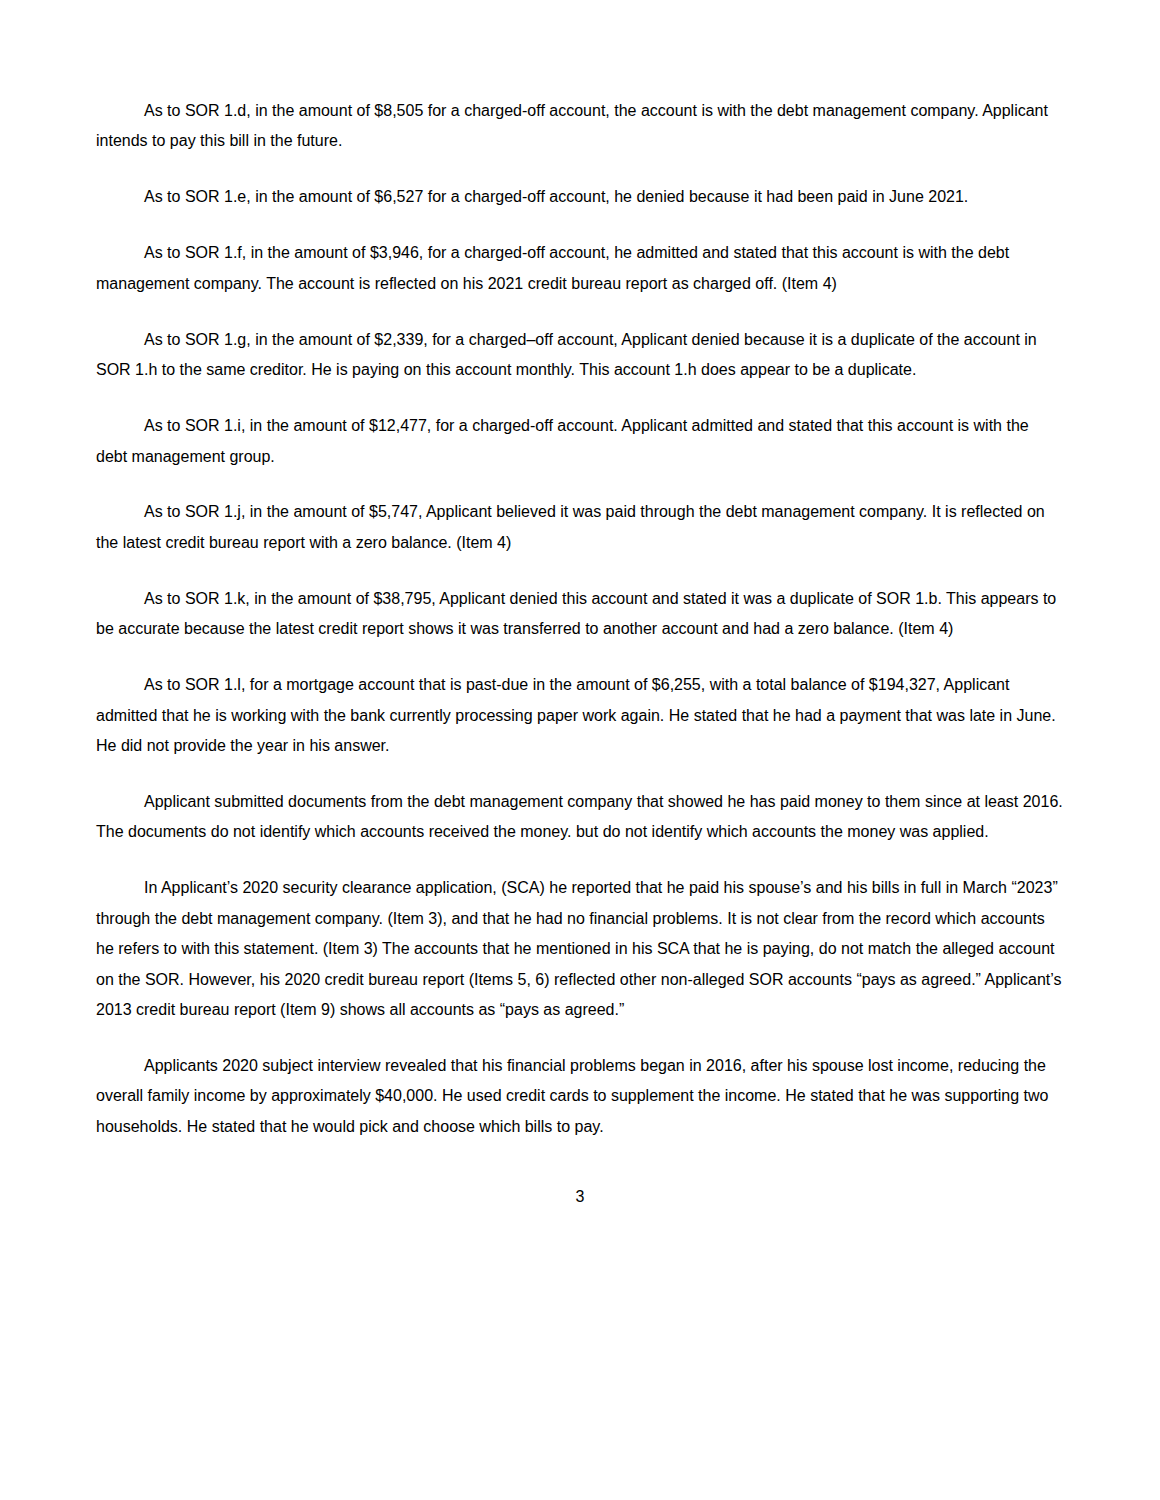As to SOR 1.d, in the amount of $8,505 for a charged-off account, the account is with the debt management company. Applicant intends to pay this bill in the future.
As to SOR 1.e, in the amount of $6,527 for a charged-off account, he denied because it had been paid in June 2021.
As to SOR 1.f, in the amount of $3,946, for a charged-off account, he admitted and stated that this account is with the debt management company. The account is reflected on his 2021 credit bureau report as charged off. (Item 4)
As to SOR 1.g, in the amount of $2,339, for a charged–off account, Applicant denied because it is a duplicate of the account in SOR 1.h to the same creditor. He is paying on this account monthly. This account 1.h does appear to be a duplicate.
As to SOR 1.i, in the amount of $12,477, for a charged-off account. Applicant admitted and stated that this account is with the debt management group.
As to SOR 1.j, in the amount of $5,747, Applicant believed it was paid through the debt management company. It is reflected on the latest credit bureau report with a zero balance. (Item 4)
As to SOR 1.k, in the amount of $38,795, Applicant denied this account and stated it was a duplicate of SOR 1.b. This appears to be accurate because the latest credit report shows it was transferred to another account and had a zero balance. (Item 4)
As to SOR 1.l, for a mortgage account that is past-due in the amount of $6,255, with a total balance of $194,327, Applicant admitted that he is working with the bank currently processing paper work again. He stated that he had a payment that was late in June. He did not provide the year in his answer.
Applicant submitted documents from the debt management company that showed he has paid money to them since at least 2016. The documents do not identify which accounts received the money. but do not identify which accounts the money was applied.
In Applicant’s 2020 security clearance application, (SCA) he reported that he paid his spouse’s and his bills in full in March “2023” through the debt management company. (Item 3), and that he had no financial problems. It is not clear from the record which accounts he refers to with this statement. (Item 3) The accounts that he mentioned in his SCA that he is paying, do not match the alleged account on the SOR. However, his 2020 credit bureau report (Items 5, 6) reflected other non-alleged SOR accounts “pays as agreed.” Applicant’s 2013 credit bureau report (Item 9) shows all accounts as “pays as agreed.”
Applicants 2020 subject interview revealed that his financial problems began in 2016, after his spouse lost income, reducing the overall family income by approximately $40,000. He used credit cards to supplement the income. He stated that he was supporting two households. He stated that he would pick and choose which bills to pay.
3